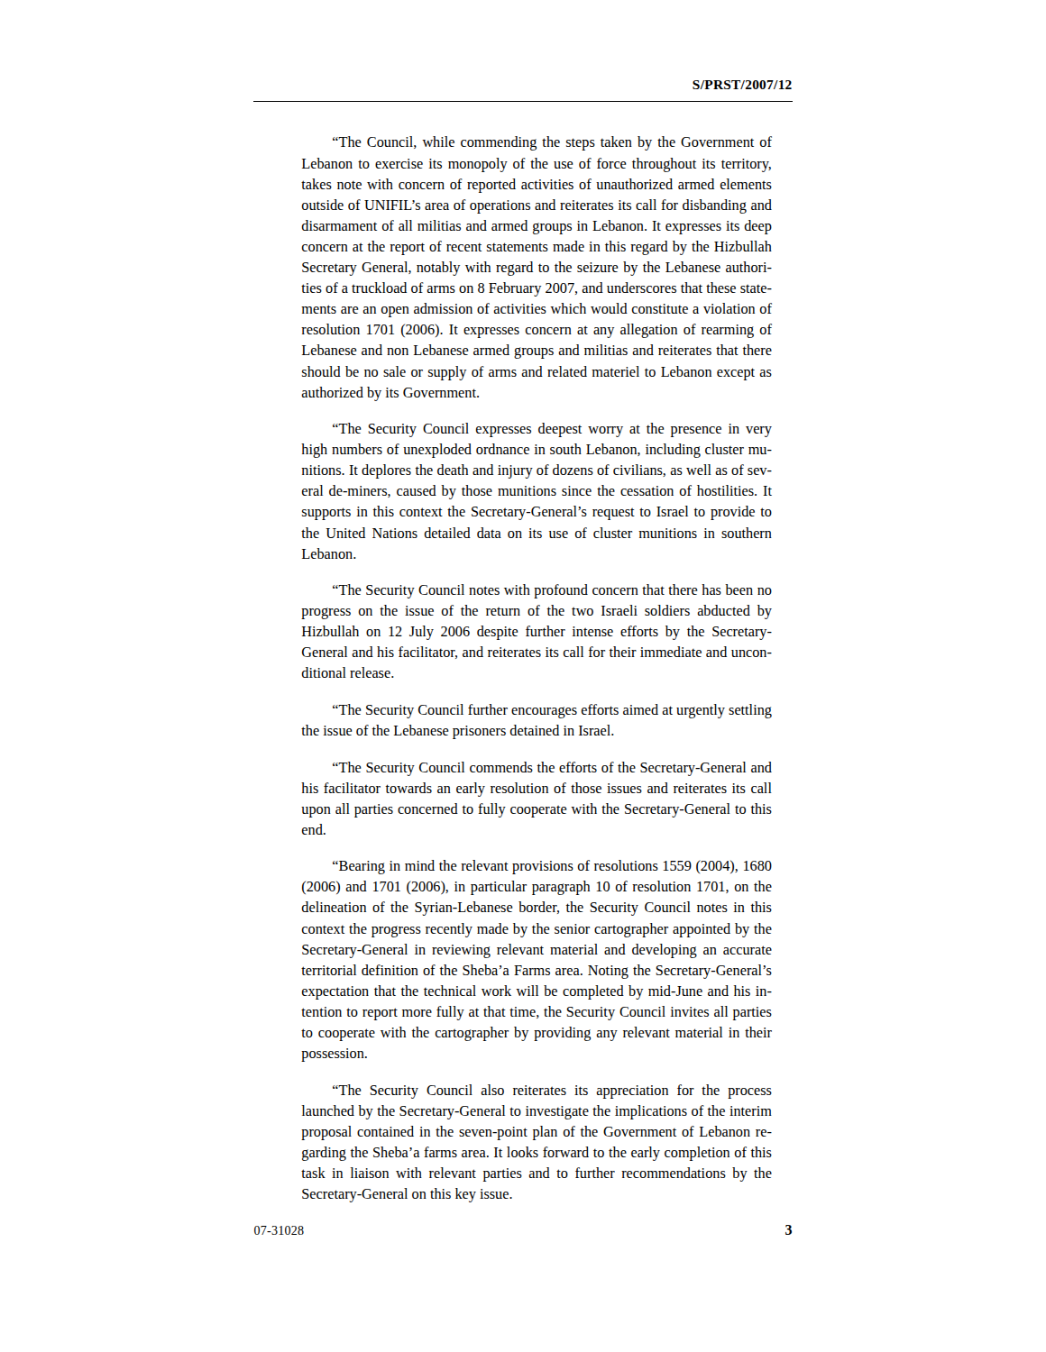S/PRST/2007/12
“The Council, while commending the steps taken by the Government of Lebanon to exercise its monopoly of the use of force throughout its territory, takes note with concern of reported activities of unauthorized armed elements outside of UNIFIL’s area of operations and reiterates its call for disbanding and disarmament of all militias and armed groups in Lebanon. It expresses its deep concern at the report of recent statements made in this regard by the Hizbullah Secretary General, notably with regard to the seizure by the Lebanese authorities of a truckload of arms on 8 February 2007, and underscores that these statements are an open admission of activities which would constitute a violation of resolution 1701 (2006). It expresses concern at any allegation of rearming of Lebanese and non Lebanese armed groups and militias and reiterates that there should be no sale or supply of arms and related materiel to Lebanon except as authorized by its Government.
“The Security Council expresses deepest worry at the presence in very high numbers of unexploded ordnance in south Lebanon, including cluster munitions. It deplores the death and injury of dozens of civilians, as well as of several de-miners, caused by those munitions since the cessation of hostilities. It supports in this context the Secretary-General’s request to Israel to provide to the United Nations detailed data on its use of cluster munitions in southern Lebanon.
“The Security Council notes with profound concern that there has been no progress on the issue of the return of the two Israeli soldiers abducted by Hizbullah on 12 July 2006 despite further intense efforts by the Secretary-General and his facilitator, and reiterates its call for their immediate and unconditional release.
“The Security Council further encourages efforts aimed at urgently settling the issue of the Lebanese prisoners detained in Israel.
“The Security Council commends the efforts of the Secretary-General and his facilitator towards an early resolution of those issues and reiterates its call upon all parties concerned to fully cooperate with the Secretary-General to this end.
“Bearing in mind the relevant provisions of resolutions 1559 (2004), 1680 (2006) and 1701 (2006), in particular paragraph 10 of resolution 1701, on the delineation of the Syrian-Lebanese border, the Security Council notes in this context the progress recently made by the senior cartographer appointed by the Secretary-General in reviewing relevant material and developing an accurate territorial definition of the Sheba’a Farms area. Noting the Secretary-General’s expectation that the technical work will be completed by mid-June and his intention to report more fully at that time, the Security Council invites all parties to cooperate with the cartographer by providing any relevant material in their possession.
“The Security Council also reiterates its appreciation for the process launched by the Secretary-General to investigate the implications of the interim proposal contained in the seven-point plan of the Government of Lebanon regarding the Sheba’a farms area. It looks forward to the early completion of this task in liaison with relevant parties and to further recommendations by the Secretary-General on this key issue.
07-31028 3